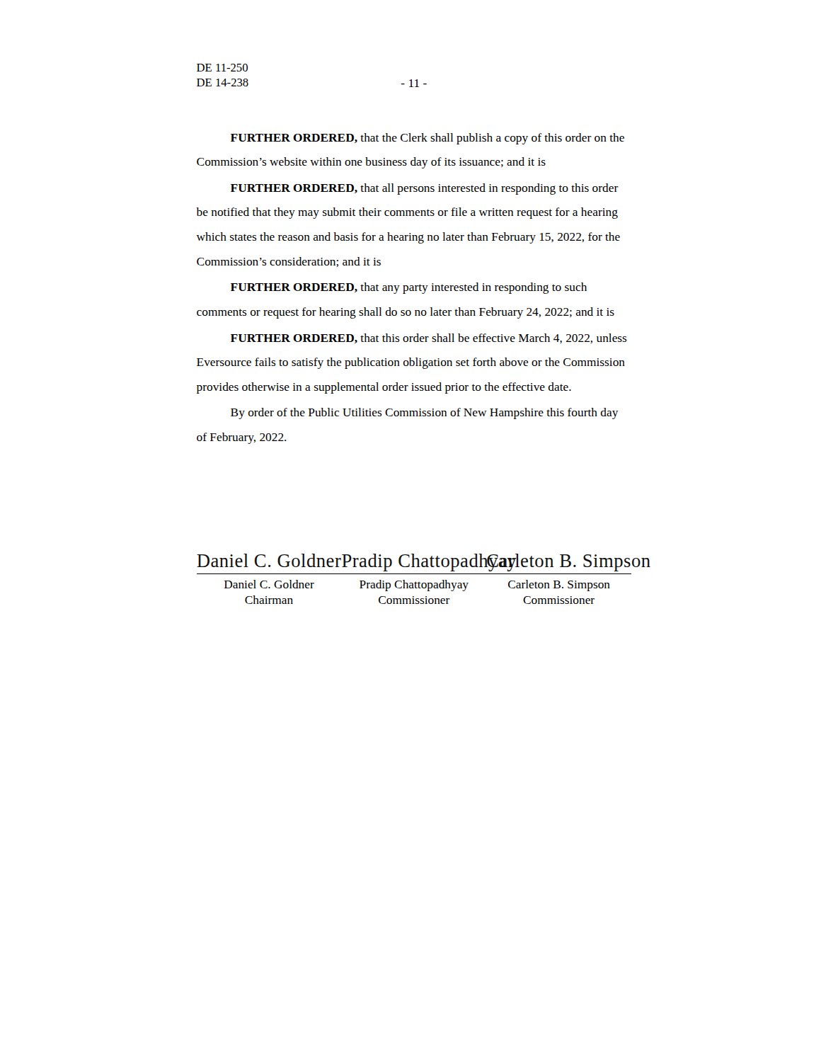DE 11-250
DE 14-238
- 11 -
FURTHER ORDERED, that the Clerk shall publish a copy of this order on the Commission’s website within one business day of its issuance; and it is
FURTHER ORDERED, that all persons interested in responding to this order be notified that they may submit their comments or file a written request for a hearing which states the reason and basis for a hearing no later than February 15, 2022, for the Commission’s consideration; and it is
FURTHER ORDERED, that any party interested in responding to such comments or request for hearing shall do so no later than February 24, 2022; and it is
FURTHER ORDERED, that this order shall be effective March 4, 2022, unless Eversource fails to satisfy the publication obligation set forth above or the Commission provides otherwise in a supplemental order issued prior to the effective date.
By order of the Public Utilities Commission of New Hampshire this fourth day of February, 2022.
Daniel C. Goldner
Pradip Chattopadhyay
Carleton B. Simpson
Daniel C. GoldnerChairman
Pradip ChattopadhyayCommissioner
Carleton B. SimpsonCommissioner